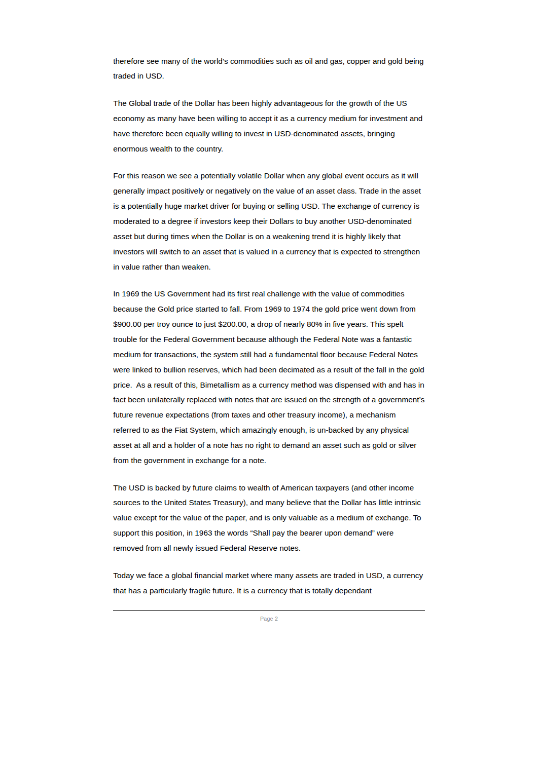therefore see many of the world’s commodities such as oil and gas, copper and gold being traded in USD.
The Global trade of the Dollar has been highly advantageous for the growth of the US economy as many have been willing to accept it as a currency medium for investment and have therefore been equally willing to invest in USD-denominated assets, bringing enormous wealth to the country.
For this reason we see a potentially volatile Dollar when any global event occurs as it will generally impact positively or negatively on the value of an asset class. Trade in the asset is a potentially huge market driver for buying or selling USD. The exchange of currency is moderated to a degree if investors keep their Dollars to buy another USD-denominated asset but during times when the Dollar is on a weakening trend it is highly likely that investors will switch to an asset that is valued in a currency that is expected to strengthen in value rather than weaken.
In 1969 the US Government had its first real challenge with the value of commodities because the Gold price started to fall. From 1969 to 1974 the gold price went down from $900.00 per troy ounce to just $200.00, a drop of nearly 80% in five years. This spelt trouble for the Federal Government because although the Federal Note was a fantastic medium for transactions, the system still had a fundamental floor because Federal Notes were linked to bullion reserves, which had been decimated as a result of the fall in the gold price. As a result of this, Bimetallism as a currency method was dispensed with and has in fact been unilaterally replaced with notes that are issued on the strength of a government’s future revenue expectations (from taxes and other treasury income), a mechanism referred to as the Fiat System, which amazingly enough, is un-backed by any physical asset at all and a holder of a note has no right to demand an asset such as gold or silver from the government in exchange for a note.
The USD is backed by future claims to wealth of American taxpayers (and other income sources to the United States Treasury), and many believe that the Dollar has little intrinsic value except for the value of the paper, and is only valuable as a medium of exchange. To support this position, in 1963 the words “Shall pay the bearer upon demand” were removed from all newly issued Federal Reserve notes.
Today we face a global financial market where many assets are traded in USD, a currency that has a particularly fragile future. It is a currency that is totally dependant
Page 2